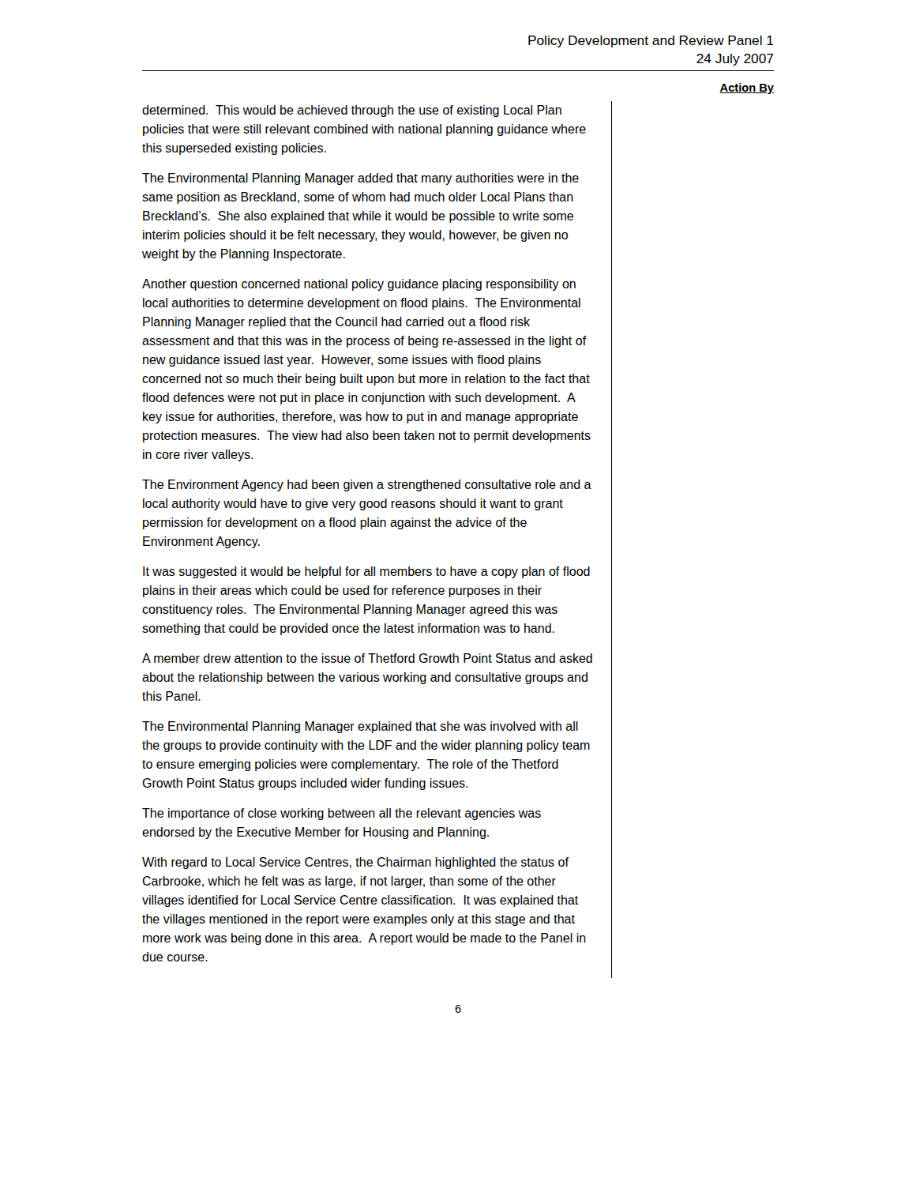Policy Development and Review Panel 1
24 July 2007
Action By
determined. This would be achieved through the use of existing Local Plan policies that were still relevant combined with national planning guidance where this superseded existing policies.
The Environmental Planning Manager added that many authorities were in the same position as Breckland, some of whom had much older Local Plans than Breckland’s. She also explained that while it would be possible to write some interim policies should it be felt necessary, they would, however, be given no weight by the Planning Inspectorate.
Another question concerned national policy guidance placing responsibility on local authorities to determine development on flood plains. The Environmental Planning Manager replied that the Council had carried out a flood risk assessment and that this was in the process of being re-assessed in the light of new guidance issued last year. However, some issues with flood plains concerned not so much their being built upon but more in relation to the fact that flood defences were not put in place in conjunction with such development. A key issue for authorities, therefore, was how to put in and manage appropriate protection measures. The view had also been taken not to permit developments in core river valleys.
The Environment Agency had been given a strengthened consultative role and a local authority would have to give very good reasons should it want to grant permission for development on a flood plain against the advice of the Environment Agency.
It was suggested it would be helpful for all members to have a copy plan of flood plains in their areas which could be used for reference purposes in their constituency roles. The Environmental Planning Manager agreed this was something that could be provided once the latest information was to hand.
A member drew attention to the issue of Thetford Growth Point Status and asked about the relationship between the various working and consultative groups and this Panel.
The Environmental Planning Manager explained that she was involved with all the groups to provide continuity with the LDF and the wider planning policy team to ensure emerging policies were complementary. The role of the Thetford Growth Point Status groups included wider funding issues.
The importance of close working between all the relevant agencies was endorsed by the Executive Member for Housing and Planning.
With regard to Local Service Centres, the Chairman highlighted the status of Carbrooke, which he felt was as large, if not larger, than some of the other villages identified for Local Service Centre classification. It was explained that the villages mentioned in the report were examples only at this stage and that more work was being done in this area. A report would be made to the Panel in due course.
6